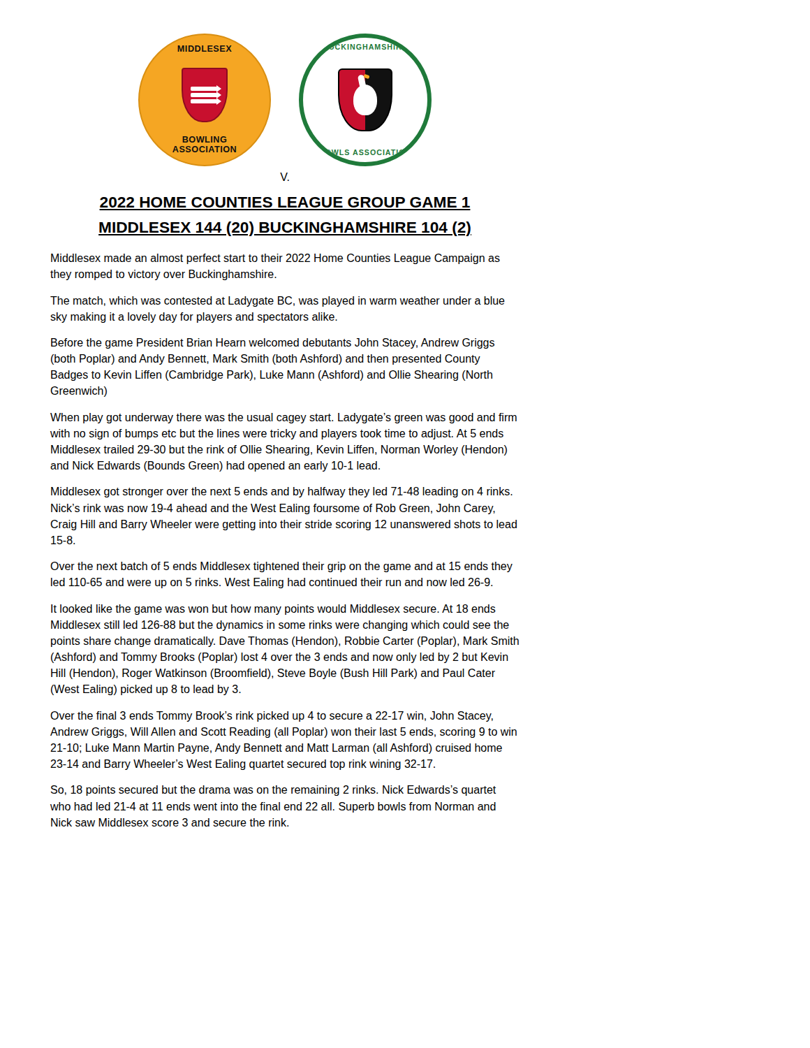MIDDLESEX
BOWLING
ASSOCIATION
BUCKINGHAMSHIRE BOWLS ASSOCIATION
V.
2022 HOME COUNTIES LEAGUE GROUP GAME 1
MIDDLESEX 144 (20) BUCKINGHAMSHIRE 104 (2)
Middlesex made an almost perfect start to their 2022 Home Counties League Campaign as they romped to victory over Buckinghamshire.
The match, which was contested at Ladygate BC, was played in warm weather under a blue sky making it a lovely day for players and spectators alike.
Before the game President Brian Hearn welcomed debutants John Stacey, Andrew Griggs (both Poplar) and Andy Bennett, Mark Smith (both Ashford) and then presented County Badges to Kevin Liffen (Cambridge Park), Luke Mann (Ashford) and Ollie Shearing (North Greenwich)
When play got underway there was the usual cagey start. Ladygate’s green was good and firm with no sign of bumps etc but the lines were tricky and players took time to adjust. At 5 ends Middlesex trailed 29-30 but the rink of Ollie Shearing, Kevin Liffen, Norman Worley (Hendon) and Nick Edwards (Bounds Green) had opened an early 10-1 lead.
Middlesex got stronger over the next 5 ends and by halfway they led 71-48 leading on 4 rinks. Nick’s rink was now 19-4 ahead and the West Ealing foursome of Rob Green, John Carey, Craig Hill and Barry Wheeler were getting into their stride scoring 12 unanswered shots to lead 15-8.
Over the next batch of 5 ends Middlesex tightened their grip on the game and at 15 ends they led 110-65 and were up on 5 rinks. West Ealing had continued their run and now led 26-9.
It looked like the game was won but how many points would Middlesex secure. At 18 ends Middlesex still led 126-88 but the dynamics in some rinks were changing which could see the points share change dramatically. Dave Thomas (Hendon), Robbie Carter (Poplar), Mark Smith (Ashford) and Tommy Brooks (Poplar) lost 4 over the 3 ends and now only led by 2 but Kevin Hill (Hendon), Roger Watkinson (Broomfield), Steve Boyle (Bush Hill Park) and Paul Cater (West Ealing) picked up 8 to lead by 3.
Over the final 3 ends Tommy Brook’s rink picked up 4 to secure a 22-17 win, John Stacey, Andrew Griggs, Will Allen and Scott Reading (all Poplar) won their last 5 ends, scoring 9 to win 21-10; Luke Mann Martin Payne, Andy Bennett and Matt Larman (all Ashford) cruised home 23-14 and Barry Wheeler’s West Ealing quartet secured top rink wining 32-17.
So, 18 points secured but the drama was on the remaining 2 rinks. Nick Edwards’s quartet who had led 21-4 at 11 ends went into the final end 22 all. Superb bowls from Norman and Nick saw Middlesex score 3 and secure the rink.